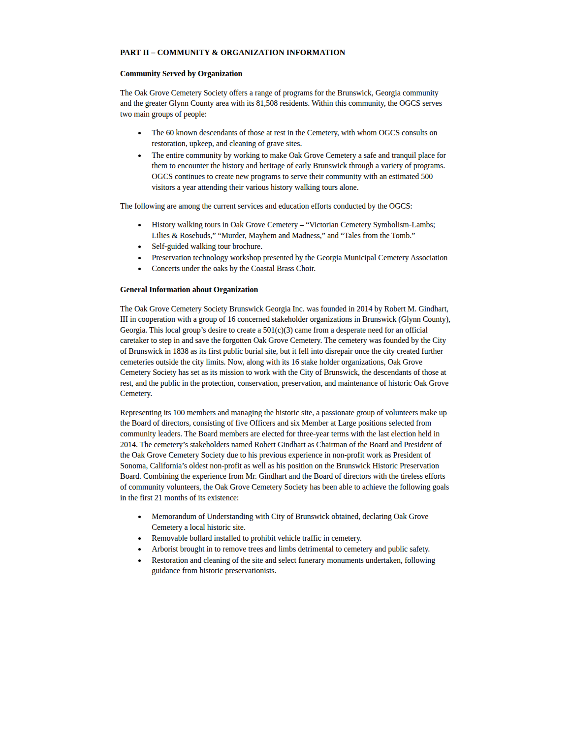PART II – COMMUNITY & ORGANIZATION INFORMATION
Community Served by Organization
The Oak Grove Cemetery Society offers a range of programs for the Brunswick, Georgia community and the greater Glynn County area with its 81,508 residents. Within this community, the OGCS serves two main groups of people:
The 60 known descendants of those at rest in the Cemetery, with whom OGCS consults on restoration, upkeep, and cleaning of grave sites.
The entire community by working to make Oak Grove Cemetery a safe and tranquil place for them to encounter the history and heritage of early Brunswick through a variety of programs. OGCS continues to create new programs to serve their community with an estimated 500 visitors a year attending their various history walking tours alone.
The following are among the current services and education efforts conducted by the OGCS:
History walking tours in Oak Grove Cemetery – “Victorian Cemetery Symbolism-Lambs; Lilies & Rosebuds,” “Murder, Mayhem and Madness,” and “Tales from the Tomb.”
Self-guided walking tour brochure.
Preservation technology workshop presented by the Georgia Municipal Cemetery Association
Concerts under the oaks by the Coastal Brass Choir.
General Information about Organization
The Oak Grove Cemetery Society Brunswick Georgia Inc. was founded in 2014 by Robert M. Gindhart, III in cooperation with a group of 16 concerned stakeholder organizations in Brunswick (Glynn County), Georgia. This local group’s desire to create a 501(c)(3) came from a desperate need for an official caretaker to step in and save the forgotten Oak Grove Cemetery. The cemetery was founded by the City of Brunswick in 1838 as its first public burial site, but it fell into disrepair once the city created further cemeteries outside the city limits. Now, along with its 16 stake holder organizations, Oak Grove Cemetery Society has set as its mission to work with the City of Brunswick, the descendants of those at rest, and the public in the protection, conservation, preservation, and maintenance of historic Oak Grove Cemetery.
Representing its 100 members and managing the historic site, a passionate group of volunteers make up the Board of directors, consisting of five Officers and six Member at Large positions selected from community leaders. The Board members are elected for three-year terms with the last election held in 2014. The cemetery’s stakeholders named Robert Gindhart as Chairman of the Board and President of the Oak Grove Cemetery Society due to his previous experience in non-profit work as President of Sonoma, California’s oldest non-profit as well as his position on the Brunswick Historic Preservation Board. Combining the experience from Mr. Gindhart and the Board of directors with the tireless efforts of community volunteers, the Oak Grove Cemetery Society has been able to achieve the following goals in the first 21 months of its existence:
Memorandum of Understanding with City of Brunswick obtained, declaring Oak Grove Cemetery a local historic site.
Removable bollard installed to prohibit vehicle traffic in cemetery.
Arborist brought in to remove trees and limbs detrimental to cemetery and public safety.
Restoration and cleaning of the site and select funerary monuments undertaken, following guidance from historic preservationists.